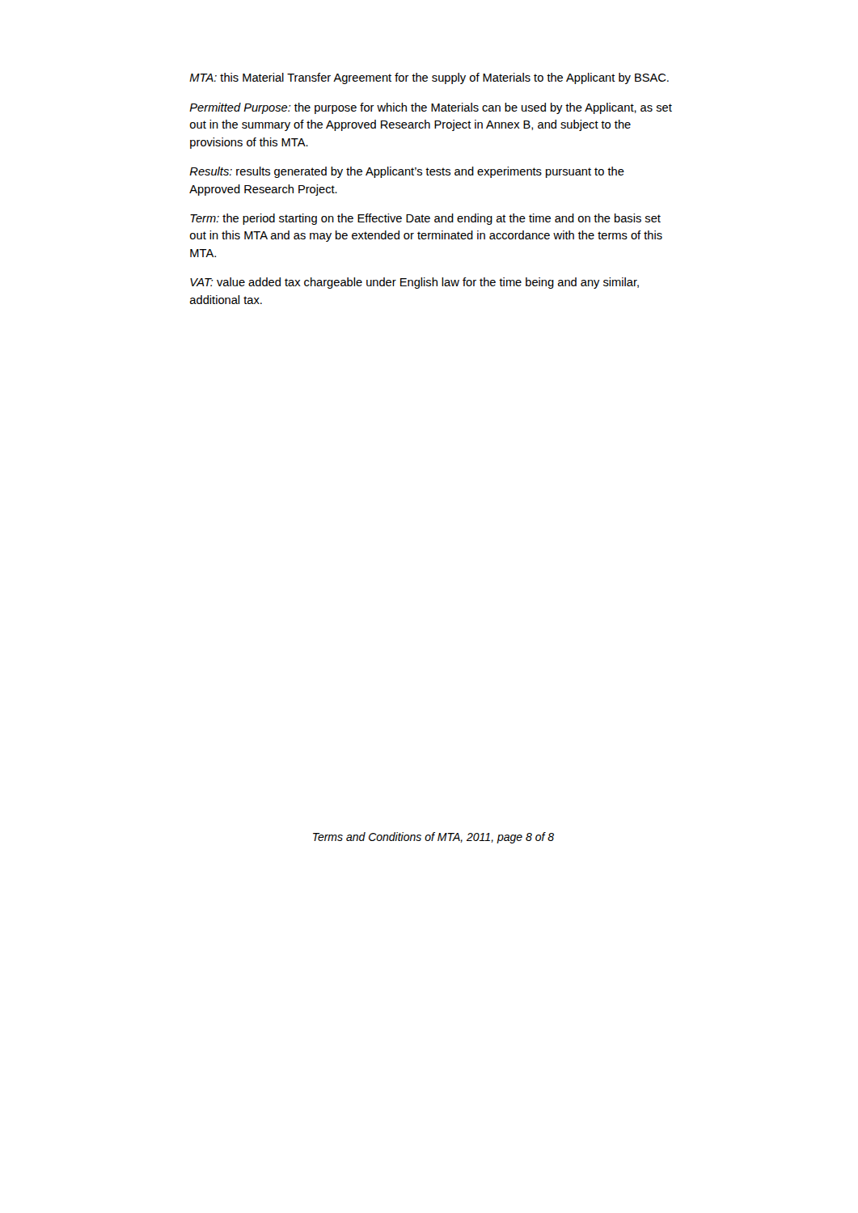MTA: this Material Transfer Agreement for the supply of Materials to the Applicant by BSAC.
Permitted Purpose: the purpose for which the Materials can be used by the Applicant, as set out in the summary of the Approved Research Project in Annex B, and subject to the provisions of this MTA.
Results: results generated by the Applicant’s tests and experiments pursuant to the Approved Research Project.
Term: the period starting on the Effective Date and ending at the time and on the basis set out in this MTA and as may be extended or terminated in accordance with the terms of this MTA.
VAT: value added tax chargeable under English law for the time being and any similar, additional tax.
Terms and Conditions of MTA, 2011, page 8 of 8